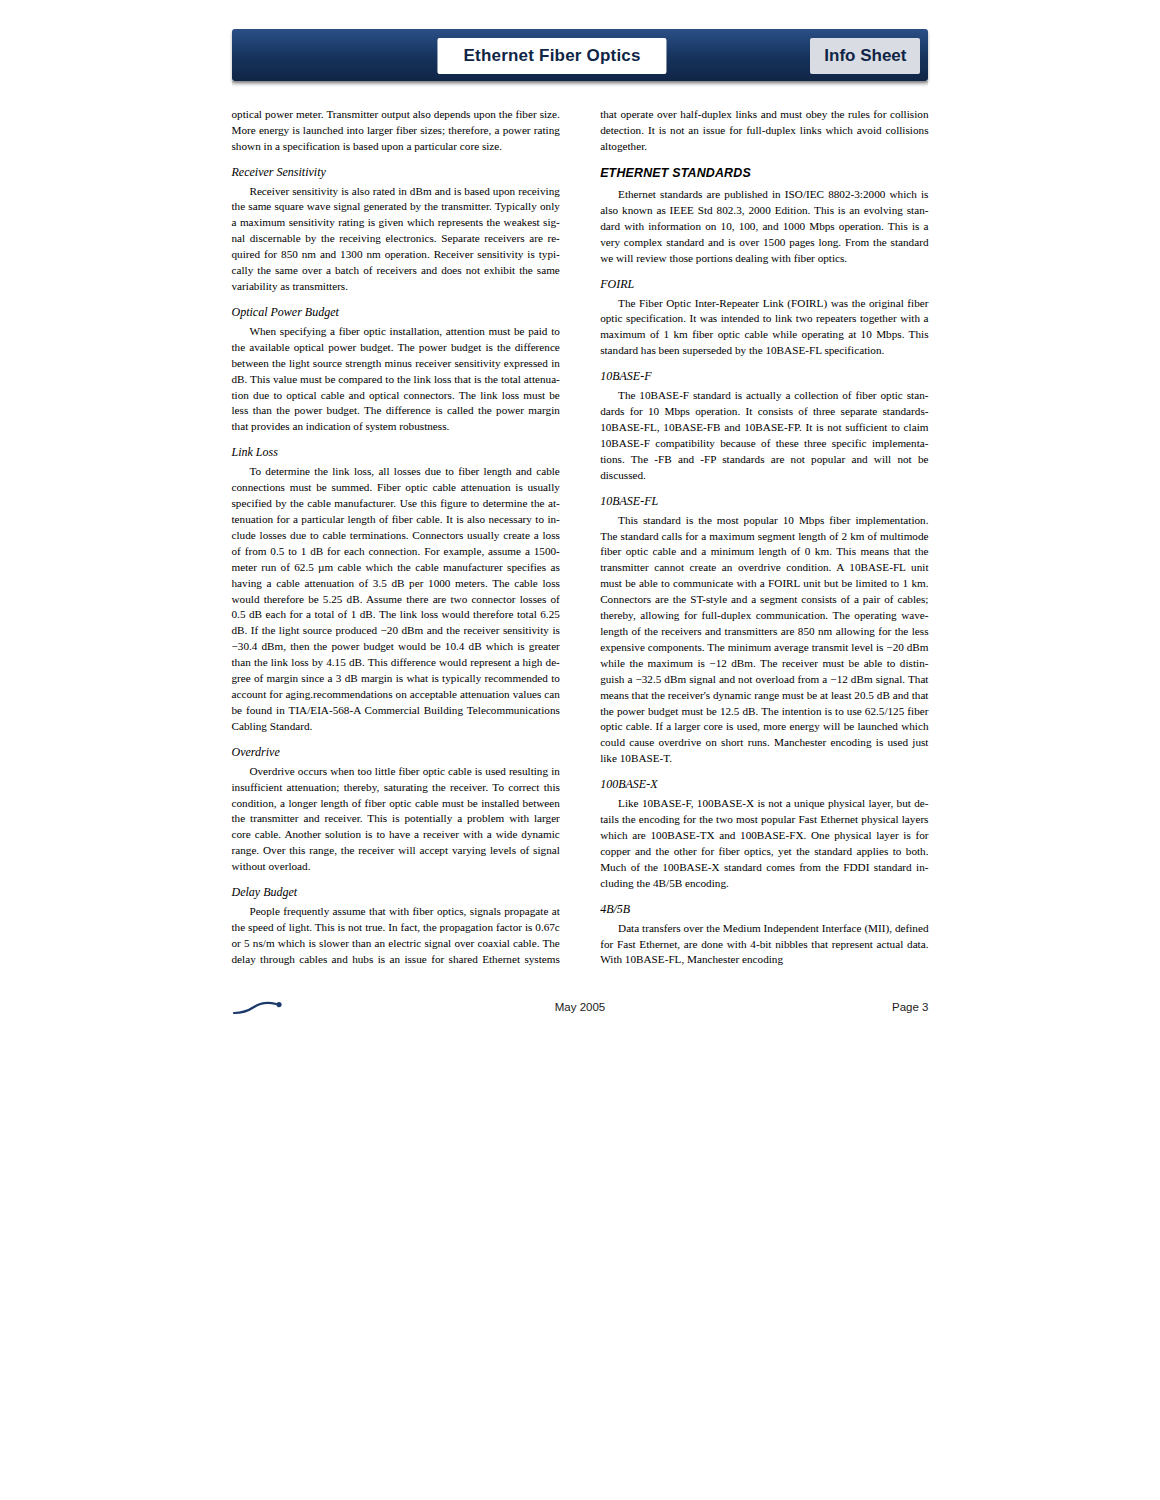Ethernet Fiber Optics
Info Sheet
optical power meter. Transmitter output also depends upon the fiber size. More energy is launched into larger fiber sizes; therefore, a power rating shown in a specification is based upon a particular core size.
Receiver Sensitivity
Receiver sensitivity is also rated in dBm and is based upon receiving the same square wave signal generated by the transmitter. Typically only a maximum sensitivity rating is given which represents the weakest signal discernable by the receiving electronics. Separate receivers are required for 850 nm and 1300 nm operation. Receiver sensitivity is typically the same over a batch of receivers and does not exhibit the same variability as transmitters.
Optical Power Budget
When specifying a fiber optic installation, attention must be paid to the available optical power budget. The power budget is the difference between the light source strength minus receiver sensitivity expressed in dB. This value must be compared to the link loss that is the total attenuation due to optical cable and optical connectors. The link loss must be less than the power budget. The difference is called the power margin that provides an indication of system robustness.
Link Loss
To determine the link loss, all losses due to fiber length and cable connections must be summed. Fiber optic cable attenuation is usually specified by the cable manufacturer. Use this figure to determine the attenuation for a particular length of fiber cable. It is also necessary to include losses due to cable terminations. Connectors usually create a loss of from 0.5 to 1 dB for each connection. For example, assume a 1500-meter run of 62.5 µm cable which the cable manufacturer specifies as having a cable attenuation of 3.5 dB per 1000 meters. The cable loss would therefore be 5.25 dB. Assume there are two connector losses of 0.5 dB each for a total of 1 dB. The link loss would therefore total 6.25 dB. If the light source produced −20 dBm and the receiver sensitivity is −30.4 dBm, then the power budget would be 10.4 dB which is greater than the link loss by 4.15 dB. This difference would represent a high degree of margin since a 3 dB margin is what is typically recommended to account for aging.recommendations on acceptable attenuation values can be found in TIA/EIA-568-A Commercial Building Telecommunications Cabling Standard.
Overdrive
Overdrive occurs when too little fiber optic cable is used resulting in insufficient attenuation; thereby, saturating the receiver. To correct this condition, a longer length of fiber optic cable must be installed between the transmitter and receiver. This is potentially a problem with larger core cable. Another solution is to have a receiver with a wide dynamic range. Over this range, the receiver will accept varying levels of signal without overload.
Delay Budget
People frequently assume that with fiber optics, signals propagate at the speed of light. This is not true. In fact, the propagation factor is 0.67c or 5 ns/m which is slower than an electric signal over coaxial cable. The delay through cables and hubs is an issue for shared Ethernet systems that operate over half-duplex links and must obey the rules for collision detection. It is not an issue for full-duplex links which avoid collisions altogether.
ETHERNET STANDARDS
Ethernet standards are published in ISO/IEC 8802-3:2000 which is also known as IEEE Std 802.3, 2000 Edition. This is an evolving standard with information on 10, 100, and 1000 Mbps operation. This is a very complex standard and is over 1500 pages long. From the standard we will review those portions dealing with fiber optics.
FOIRL
The Fiber Optic Inter-Repeater Link (FOIRL) was the original fiber optic specification. It was intended to link two repeaters together with a maximum of 1 km fiber optic cable while operating at 10 Mbps. This standard has been superseded by the 10BASE-FL specification.
10BASE-F
The 10BASE-F standard is actually a collection of fiber optic standards for 10 Mbps operation. It consists of three separate standards-10BASE-FL, 10BASE-FB and 10BASE-FP. It is not sufficient to claim 10BASE-F compatibility because of these three specific implementations. The -FB and -FP standards are not popular and will not be discussed.
10BASE-FL
This standard is the most popular 10 Mbps fiber implementation. The standard calls for a maximum segment length of 2 km of multimode fiber optic cable and a minimum length of 0 km. This means that the transmitter cannot create an overdrive condition. A 10BASE-FL unit must be able to communicate with a FOIRL unit but be limited to 1 km. Connectors are the ST-style and a segment consists of a pair of cables; thereby, allowing for full-duplex communication. The operating wavelength of the receivers and transmitters are 850 nm allowing for the less expensive components. The minimum average transmit level is −20 dBm while the maximum is −12 dBm. The receiver must be able to distinguish a −32.5 dBm signal and not overload from a −12 dBm signal. That means that the receiver's dynamic range must be at least 20.5 dB and that the power budget must be 12.5 dB. The intention is to use 62.5/125 fiber optic cable. If a larger core is used, more energy will be launched which could cause overdrive on short runs. Manchester encoding is used just like 10BASE-T.
100BASE-X
Like 10BASE-F, 100BASE-X is not a unique physical layer, but details the encoding for the two most popular Fast Ethernet physical layers which are 100BASE-TX and 100BASE-FX. One physical layer is for copper and the other for fiber optics, yet the standard applies to both. Much of the 100BASE-X standard comes from the FDDI standard including the 4B/5B encoding.
4B/5B
Data transfers over the Medium Independent Interface (MII), defined for Fast Ethernet, are done with 4-bit nibbles that represent actual data. With 10BASE-FL, Manchester encoding
May 2005
Page 3